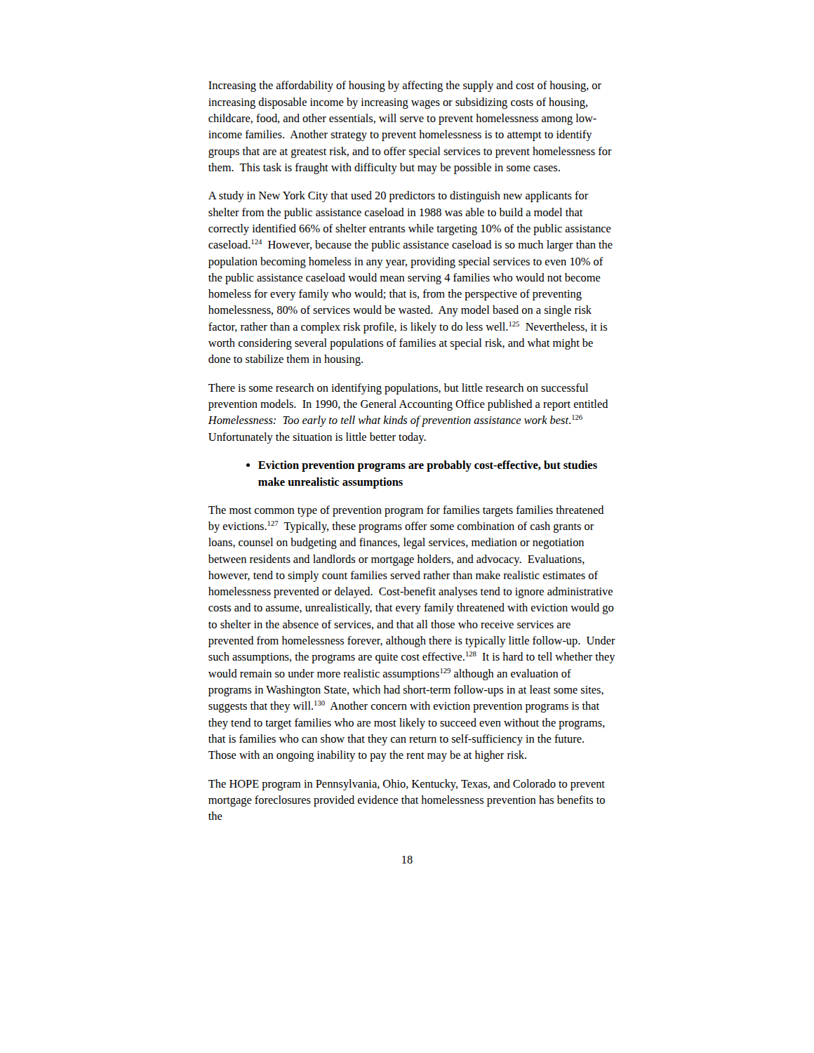Increasing the affordability of housing by affecting the supply and cost of housing, or increasing disposable income by increasing wages or subsidizing costs of housing, childcare, food, and other essentials, will serve to prevent homelessness among low-income families. Another strategy to prevent homelessness is to attempt to identify groups that are at greatest risk, and to offer special services to prevent homelessness for them. This task is fraught with difficulty but may be possible in some cases.
A study in New York City that used 20 predictors to distinguish new applicants for shelter from the public assistance caseload in 1988 was able to build a model that correctly identified 66% of shelter entrants while targeting 10% of the public assistance caseload.124 However, because the public assistance caseload is so much larger than the population becoming homeless in any year, providing special services to even 10% of the public assistance caseload would mean serving 4 families who would not become homeless for every family who would; that is, from the perspective of preventing homelessness, 80% of services would be wasted. Any model based on a single risk factor, rather than a complex risk profile, is likely to do less well.125 Nevertheless, it is worth considering several populations of families at special risk, and what might be done to stabilize them in housing.
There is some research on identifying populations, but little research on successful prevention models. In 1990, the General Accounting Office published a report entitled Homelessness: Too early to tell what kinds of prevention assistance work best.126 Unfortunately the situation is little better today.
Eviction prevention programs are probably cost-effective, but studies make unrealistic assumptions
The most common type of prevention program for families targets families threatened by evictions.127 Typically, these programs offer some combination of cash grants or loans, counsel on budgeting and finances, legal services, mediation or negotiation between residents and landlords or mortgage holders, and advocacy. Evaluations, however, tend to simply count families served rather than make realistic estimates of homelessness prevented or delayed. Cost-benefit analyses tend to ignore administrative costs and to assume, unrealistically, that every family threatened with eviction would go to shelter in the absence of services, and that all those who receive services are prevented from homelessness forever, although there is typically little follow-up. Under such assumptions, the programs are quite cost effective.128 It is hard to tell whether they would remain so under more realistic assumptions129 although an evaluation of programs in Washington State, which had short-term follow-ups in at least some sites, suggests that they will.130 Another concern with eviction prevention programs is that they tend to target families who are most likely to succeed even without the programs, that is families who can show that they can return to self-sufficiency in the future. Those with an ongoing inability to pay the rent may be at higher risk.
The HOPE program in Pennsylvania, Ohio, Kentucky, Texas, and Colorado to prevent mortgage foreclosures provided evidence that homelessness prevention has benefits to the
18